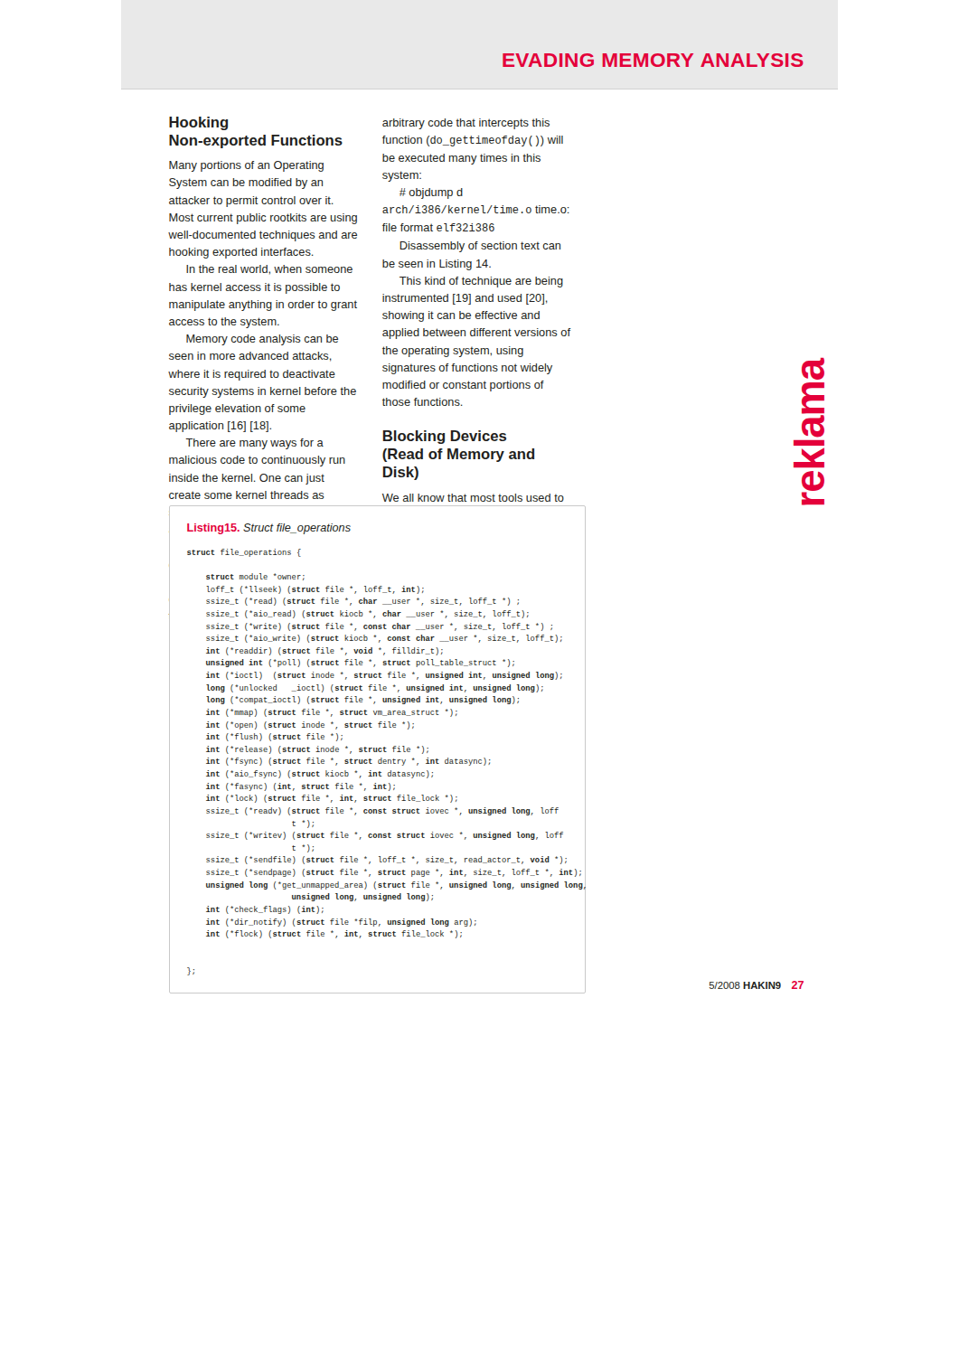Evading Memory Analysis
reklama
Hooking
Non-exported Functions
Many portions of an Operating System can be modified by an attacker to permit control over it. Most current public rootkits are using well-documented techniques and are hooking exported interfaces.
In the real world, when someone has kernel access it is possible to manipulate anything in order to grant access to the system.
Memory code analysis can be seen in more advanced attacks, where it is required to deactivate security systems in kernel before the privilege elevation of some application [16] [18].
There are many ways for a malicious code to continuously run inside the kernel. One can just create some kernel threads as showed, or just understand the attacked system.
For example, imagine a database executing in a compromised system. It will call the gettimeofday system call multiple times, to grant the timestamp of the operations. An arbitrary code that intercepts this function (do_gettimeofday()) will be executed many times in this system:
# objdump d arch/i386/kernel/time.o time.o: file format elf32i386
Disassembly of section text can be seen in Listing 14.
This kind of technique are being instrumented [19] and used [20], showing it can be effective and applied between different versions of the operating system, using signatures of functions not widely modified or constant portions of those functions.
Blocking Devices
(Read of Memory and Disk)
We all know that most tools used to dump memory and disk runs as user-mode applications.
All the ideas shown in this article could be easily used to conclude that a code running inside the kernel can intercept many different functions to control
Listing15. Struct file_operations
struct file_operations {

    struct module *owner;
    loff_t (*llseek) (struct file *, loff_t, int);
    ssize_t (*read) (struct file *, char __user *, size_t, loff_t *) ;
    ssize_t (*aio_read) (struct kiocb *, char __user *, size_t, loff_t);
    ssize_t (*write) (struct file *, const char __user *, size_t, loff_t *) ;
    ssize_t (*aio_write) (struct kiocb *, const char __user *, size_t, loff_t);
    int (*readdir) (struct file *, void *, filldir_t);
    unsigned int (*poll) (struct file *, struct poll_table_struct *);
    int (*ioctl)  (struct inode *, struct file *, unsigned int, unsigned long);
    long (*unlocked   _ioctl) (struct file *, unsigned int, unsigned long);
    long (*compat_ioctl) (struct file *, unsigned int, unsigned long);
    int (*mmap) (struct file *, struct vm_area_struct *);
    int (*open) (struct inode *, struct file *);
    int (*flush) (struct file *);
    int (*release) (struct inode *, struct file *);
    int (*fsync) (struct file *, struct dentry *, int datasync);
    int (*aio_fsync) (struct kiocb *, int datasync);
    int (*fasync) (int, struct file *, int);
    int (*lock) (struct file *, int, struct file_lock *);
    ssize_t (*readv) (struct file *, const struct iovec *, unsigned long, loff
                      t *);
    ssize_t (*writev) (struct file *, const struct iovec *, unsigned long, loff
                      t *);
    ssize_t (*sendfile) (struct file *, loff_t *, size_t, read_actor_t, void *);
    ssize_t (*sendpage) (struct file *, struct page *, int, size_t, loff_t *, int);
    unsigned long (*get_unmapped_area) (struct file *, unsigned long, unsigned long,
                      unsigned long, unsigned long);
    int (*check_flags) (int);
    int (*dir_notify) (struct file *filp, unsigned long arg);
    int (*flock) (struct file *, int, struct file_lock *);


};
5/2008 HAKIN927